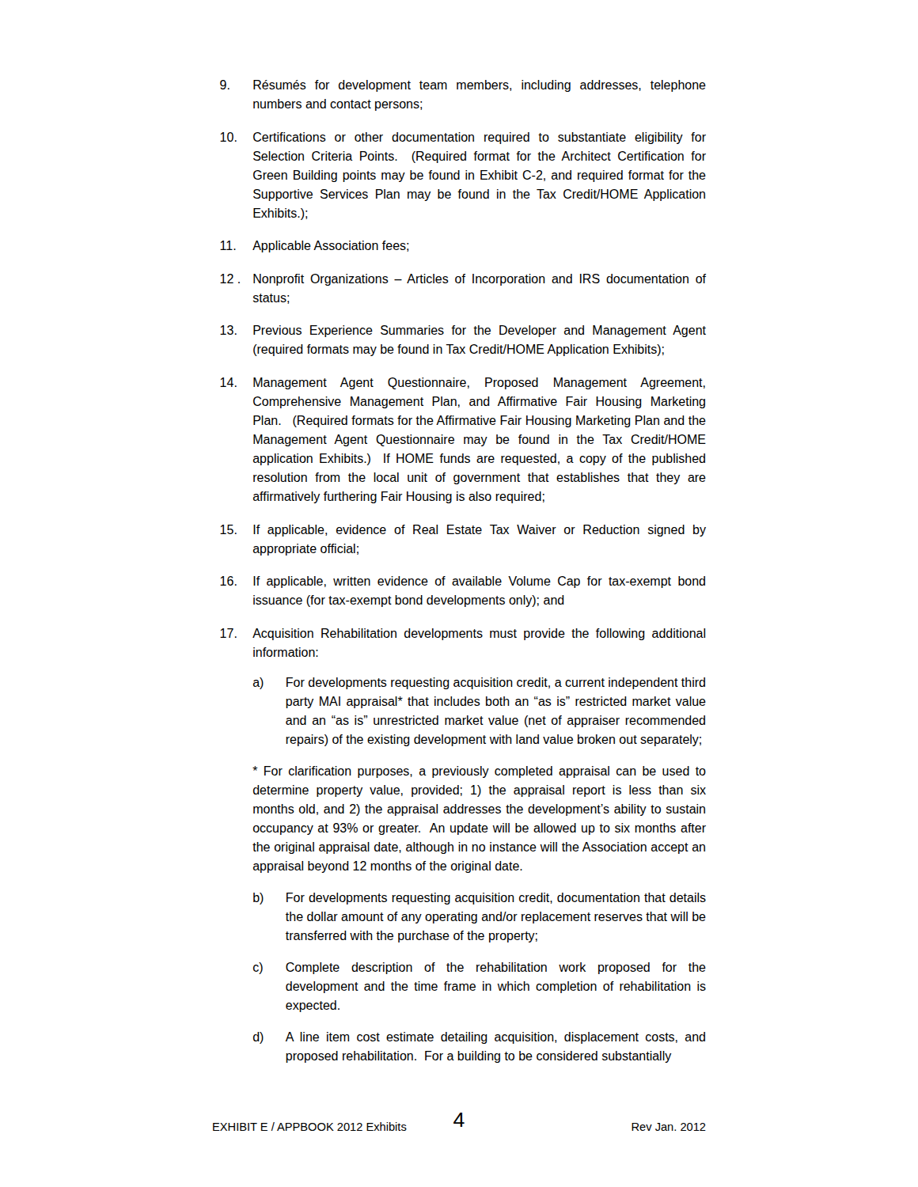9. Résumés for development team members, including addresses, telephone numbers and contact persons;
10. Certifications or other documentation required to substantiate eligibility for Selection Criteria Points. (Required format for the Architect Certification for Green Building points may be found in Exhibit C-2, and required format for the Supportive Services Plan may be found in the Tax Credit/HOME Application Exhibits.);
11. Applicable Association fees;
12 . Nonprofit Organizations – Articles of Incorporation and IRS documentation of status;
13. Previous Experience Summaries for the Developer and Management Agent (required formats may be found in Tax Credit/HOME Application Exhibits);
14. Management Agent Questionnaire, Proposed Management Agreement, Comprehensive Management Plan, and Affirmative Fair Housing Marketing Plan. (Required formats for the Affirmative Fair Housing Marketing Plan and the Management Agent Questionnaire may be found in the Tax Credit/HOME application Exhibits.) If HOME funds are requested, a copy of the published resolution from the local unit of government that establishes that they are affirmatively furthering Fair Housing is also required;
15. If applicable, evidence of Real Estate Tax Waiver or Reduction signed by appropriate official;
16. If applicable, written evidence of available Volume Cap for tax-exempt bond issuance (for tax-exempt bond developments only); and
17. Acquisition Rehabilitation developments must provide the following additional information:
a) For developments requesting acquisition credit, a current independent third party MAI appraisal* that includes both an “as is” restricted market value and an “as is” unrestricted market value (net of appraiser recommended repairs) of the existing development with land value broken out separately;
* For clarification purposes, a previously completed appraisal can be used to determine property value, provided; 1) the appraisal report is less than six months old, and 2) the appraisal addresses the development’s ability to sustain occupancy at 93% or greater. An update will be allowed up to six months after the original appraisal date, although in no instance will the Association accept an appraisal beyond 12 months of the original date.
b) For developments requesting acquisition credit, documentation that details the dollar amount of any operating and/or replacement reserves that will be transferred with the purchase of the property;
c) Complete description of the rehabilitation work proposed for the development and the time frame in which completion of rehabilitation is expected.
d) A line item cost estimate detailing acquisition, displacement costs, and proposed rehabilitation. For a building to be considered substantially
EXHIBIT E / APPBOOK 2012 Exhibits
4
Rev Jan. 2012